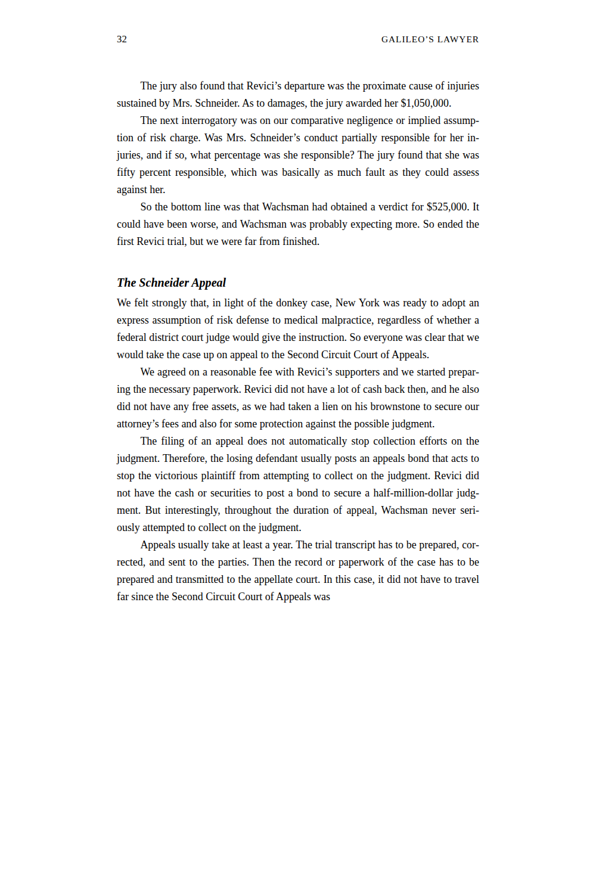32 Galileo’s Lawyer
The jury also found that Revici’s departure was the proximate cause of injuries sustained by Mrs. Schneider. As to damages, the jury awarded her $1,050,000.
The next interrogatory was on our comparative negligence or implied assumption of risk charge. Was Mrs. Schneider’s conduct partially responsible for her injuries, and if so, what percentage was she responsible? The jury found that she was fifty percent responsible, which was basically as much fault as they could assess against her.
So the bottom line was that Wachsman had obtained a verdict for $525,000. It could have been worse, and Wachsman was probably expecting more. So ended the first Revici trial, but we were far from finished.
The Schneider Appeal
We felt strongly that, in light of the donkey case, New York was ready to adopt an express assumption of risk defense to medical malpractice, regardless of whether a federal district court judge would give the instruction. So everyone was clear that we would take the case up on appeal to the Second Circuit Court of Appeals.
We agreed on a reasonable fee with Revici’s supporters and we started preparing the necessary paperwork. Revici did not have a lot of cash back then, and he also did not have any free assets, as we had taken a lien on his brownstone to secure our attorney’s fees and also for some protection against the possible judgment.
The filing of an appeal does not automatically stop collection efforts on the judgment. Therefore, the losing defendant usually posts an appeals bond that acts to stop the victorious plaintiff from attempting to collect on the judgment. Revici did not have the cash or securities to post a bond to secure a half-million-dollar judgment. But interestingly, throughout the duration of appeal, Wachsman never seriously attempted to collect on the judgment.
Appeals usually take at least a year. The trial transcript has to be prepared, corrected, and sent to the parties. Then the record or paperwork of the case has to be prepared and transmitted to the appellate court. In this case, it did not have to travel far since the Second Circuit Court of Appeals was